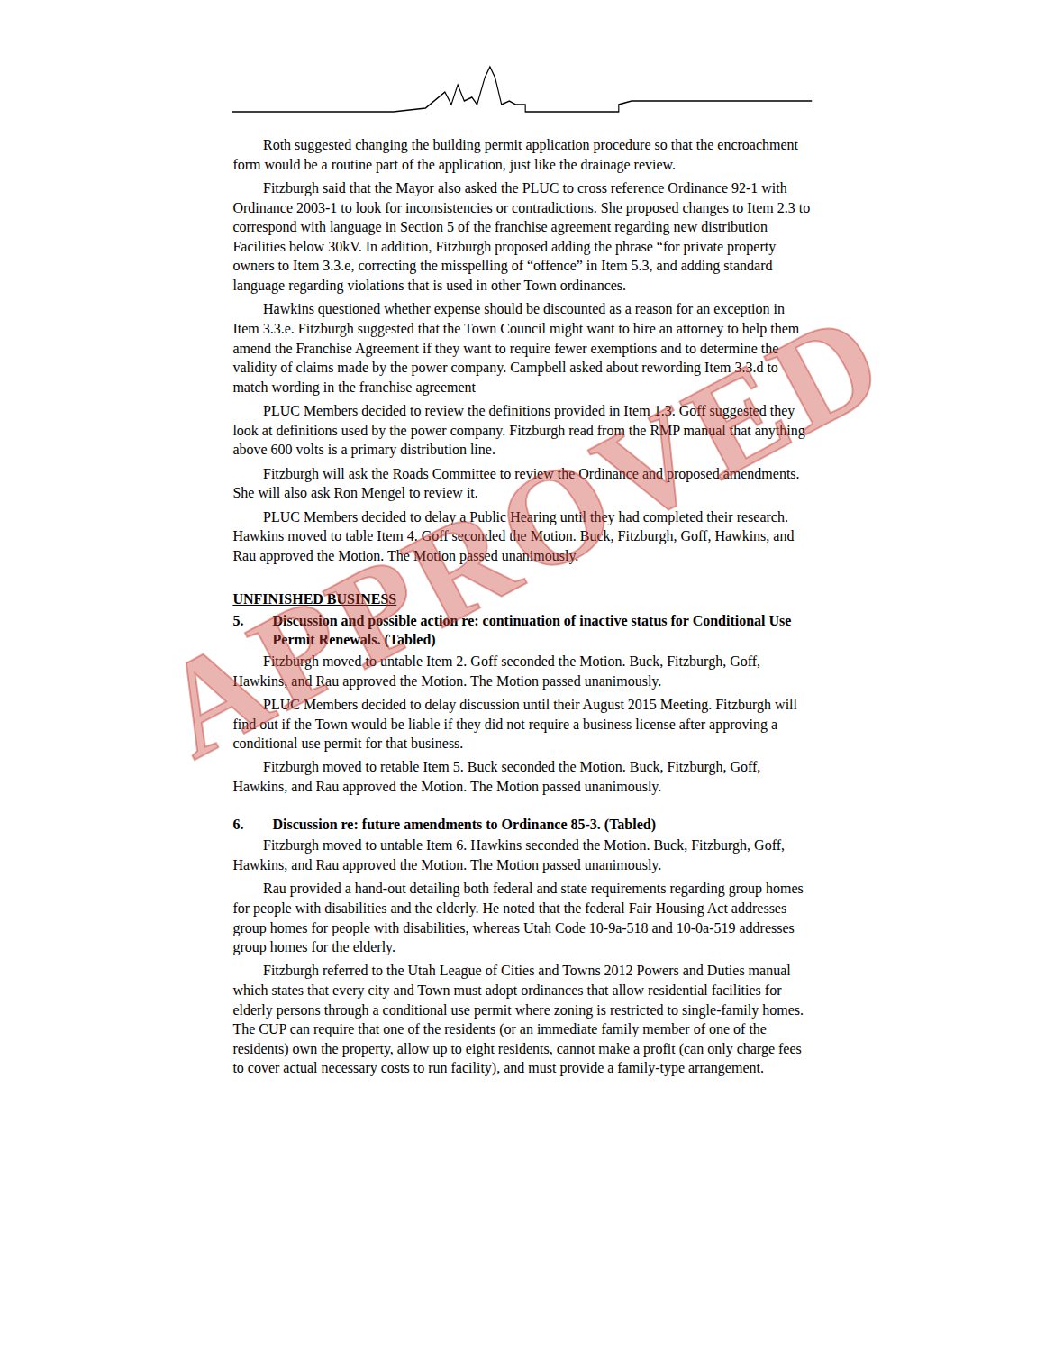APPROVED
Roth suggested changing the building permit application procedure so that the encroachment form would be a routine part of the application, just like the drainage review.
Fitzburgh said that the Mayor also asked the PLUC to cross reference Ordinance 92-1 with Ordinance 2003-1 to look for inconsistencies or contradictions. She proposed changes to Item 2.3 to correspond with language in Section 5 of the franchise agreement regarding new distribution Facilities below 30kV. In addition, Fitzburgh proposed adding the phrase “for private property owners to Item 3.3.e, correcting the misspelling of “offence” in Item 5.3, and adding standard language regarding violations that is used in other Town ordinances.
Hawkins questioned whether expense should be discounted as a reason for an exception in Item 3.3.e. Fitzburgh suggested that the Town Council might want to hire an attorney to help them amend the Franchise Agreement if they want to require fewer exemptions and to determine the validity of claims made by the power company. Campbell asked about rewording Item 3.3.d to match wording in the franchise agreement
PLUC Members decided to review the definitions provided in Item 1.3. Goff suggested they look at definitions used by the power company. Fitzburgh read from the RMP manual that anything above 600 volts is a primary distribution line.
Fitzburgh will ask the Roads Committee to review the Ordinance and proposed amendments. She will also ask Ron Mengel to review it.
PLUC Members decided to delay a Public Hearing until they had completed their research. Hawkins moved to table Item 4. Goff seconded the Motion. Buck, Fitzburgh, Goff, Hawkins, and Rau approved the Motion. The Motion passed unanimously.
UNFINISHED BUSINESS
5. Discussion and possible action re: continuation of inactive status for Conditional Use Permit Renewals. (Tabled)
Fitzburgh moved to untable Item 2. Goff seconded the Motion. Buck, Fitzburgh, Goff, Hawkins, and Rau approved the Motion. The Motion passed unanimously.
PLUC Members decided to delay discussion until their August 2015 Meeting. Fitzburgh will find out if the Town would be liable if they did not require a business license after approving a conditional use permit for that business.
Fitzburgh moved to retable Item 5. Buck seconded the Motion. Buck, Fitzburgh, Goff, Hawkins, and Rau approved the Motion. The Motion passed unanimously.
6. Discussion re: future amendments to Ordinance 85-3. (Tabled)
Fitzburgh moved to untable Item 6. Hawkins seconded the Motion. Buck, Fitzburgh, Goff, Hawkins, and Rau approved the Motion. The Motion passed unanimously.
Rau provided a hand-out detailing both federal and state requirements regarding group homes for people with disabilities and the elderly. He noted that the federal Fair Housing Act addresses group homes for people with disabilities, whereas Utah Code 10-9a-518 and 10-0a-519 addresses group homes for the elderly.
Fitzburgh referred to the Utah League of Cities and Towns 2012 Powers and Duties manual which states that every city and Town must adopt ordinances that allow residential facilities for elderly persons through a conditional use permit where zoning is restricted to single-family homes. The CUP can require that one of the residents (or an immediate family member of one of the residents) own the property, allow up to eight residents, cannot make a profit (can only charge fees to cover actual necessary costs to run facility), and must provide a family-type arrangement.